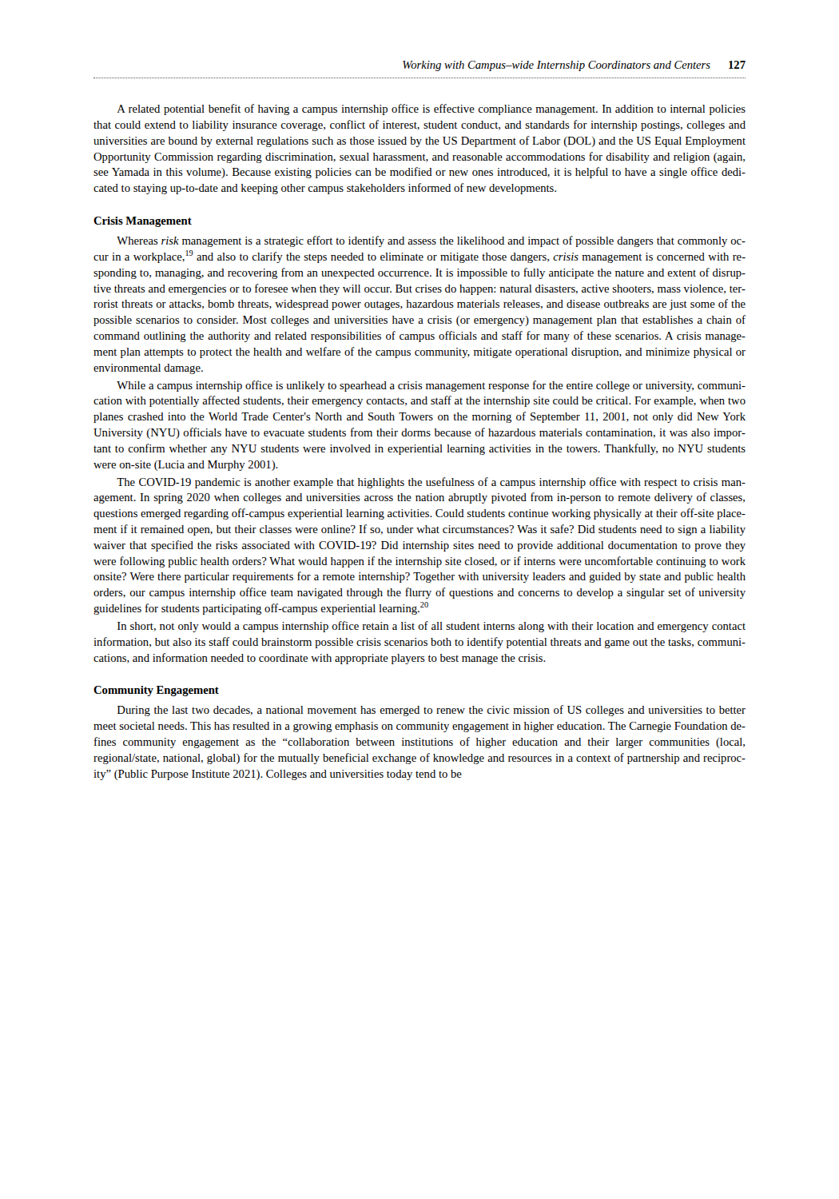Working with Campus–wide Internship Coordinators and Centers 127
A related potential benefit of having a campus internship office is effective compliance management. In addition to internal policies that could extend to liability insurance coverage, conflict of interest, student conduct, and standards for internship postings, colleges and universities are bound by external regulations such as those issued by the US Department of Labor (DOL) and the US Equal Employment Opportunity Commission regarding discrimination, sexual harassment, and reasonable accommodations for disability and religion (again, see Yamada in this volume). Because existing policies can be modified or new ones introduced, it is helpful to have a single office dedicated to staying up-to-date and keeping other campus stakeholders informed of new developments.
Crisis Management
Whereas risk management is a strategic effort to identify and assess the likelihood and impact of possible dangers that commonly occur in a workplace,19 and also to clarify the steps needed to eliminate or mitigate those dangers, crisis management is concerned with responding to, managing, and recovering from an unexpected occurrence. It is impossible to fully anticipate the nature and extent of disruptive threats and emergencies or to foresee when they will occur. But crises do happen: natural disasters, active shooters, mass violence, terrorist threats or attacks, bomb threats, widespread power outages, hazardous materials releases, and disease outbreaks are just some of the possible scenarios to consider. Most colleges and universities have a crisis (or emergency) management plan that establishes a chain of command outlining the authority and related responsibilities of campus officials and staff for many of these scenarios. A crisis management plan attempts to protect the health and welfare of the campus community, mitigate operational disruption, and minimize physical or environmental damage.
While a campus internship office is unlikely to spearhead a crisis management response for the entire college or university, communication with potentially affected students, their emergency contacts, and staff at the internship site could be critical. For example, when two planes crashed into the World Trade Center's North and South Towers on the morning of September 11, 2001, not only did New York University (NYU) officials have to evacuate students from their dorms because of hazardous materials contamination, it was also important to confirm whether any NYU students were involved in experiential learning activities in the towers. Thankfully, no NYU students were on-site (Lucia and Murphy 2001).
The COVID-19 pandemic is another example that highlights the usefulness of a campus internship office with respect to crisis management. In spring 2020 when colleges and universities across the nation abruptly pivoted from in-person to remote delivery of classes, questions emerged regarding off-campus experiential learning activities. Could students continue working physically at their off-site placement if it remained open, but their classes were online? If so, under what circumstances? Was it safe? Did students need to sign a liability waiver that specified the risks associated with COVID-19? Did internship sites need to provide additional documentation to prove they were following public health orders? What would happen if the internship site closed, or if interns were uncomfortable continuing to work onsite? Were there particular requirements for a remote internship? Together with university leaders and guided by state and public health orders, our campus internship office team navigated through the flurry of questions and concerns to develop a singular set of university guidelines for students participating off-campus experiential learning.20
In short, not only would a campus internship office retain a list of all student interns along with their location and emergency contact information, but also its staff could brainstorm possible crisis scenarios both to identify potential threats and game out the tasks, communications, and information needed to coordinate with appropriate players to best manage the crisis.
Community Engagement
During the last two decades, a national movement has emerged to renew the civic mission of US colleges and universities to better meet societal needs. This has resulted in a growing emphasis on community engagement in higher education. The Carnegie Foundation defines community engagement as the “collaboration between institutions of higher education and their larger communities (local, regional/state, national, global) for the mutually beneficial exchange of knowledge and resources in a context of partnership and reciprocity” (Public Purpose Institute 2021). Colleges and universities today tend to be